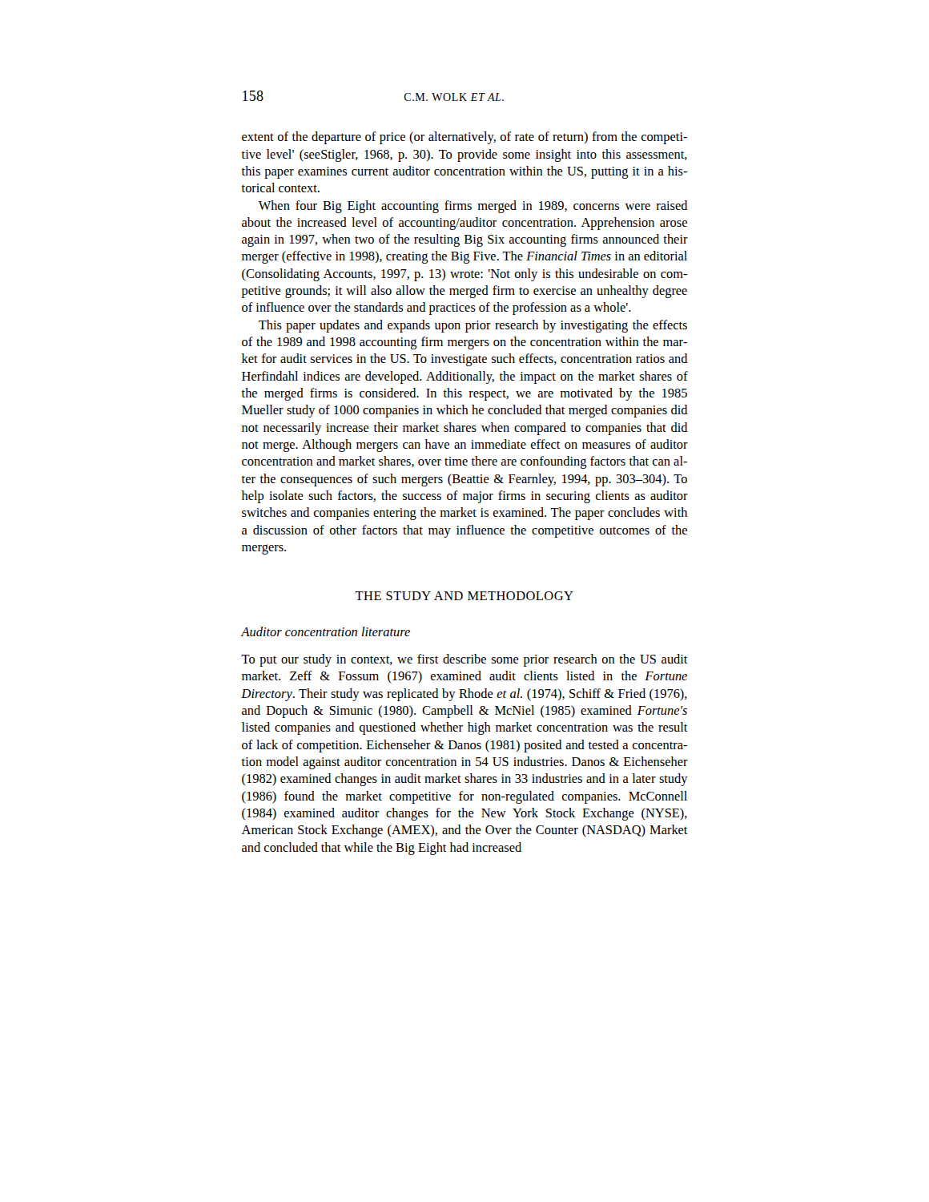158
C.M. WOLK ET AL.
extent of the departure of price (or alternatively, of rate of return) from the competitive level' (seeStigler, 1968, p. 30). To provide some insight into this assessment, this paper examines current auditor concentration within the US, putting it in a historical context.
When four Big Eight accounting firms merged in 1989, concerns were raised about the increased level of accounting/auditor concentration. Apprehension arose again in 1997, when two of the resulting Big Six accounting firms announced their merger (effective in 1998), creating the Big Five. The Financial Times in an editorial (Consolidating Accounts, 1997, p. 13) wrote: 'Not only is this undesirable on competitive grounds; it will also allow the merged firm to exercise an unhealthy degree of influence over the standards and practices of the profession as a whole'.
This paper updates and expands upon prior research by investigating the effects of the 1989 and 1998 accounting firm mergers on the concentration within the market for audit services in the US. To investigate such effects, concentration ratios and Herfindahl indices are developed. Additionally, the impact on the market shares of the merged firms is considered. In this respect, we are motivated by the 1985 Mueller study of 1000 companies in which he concluded that merged companies did not necessarily increase their market shares when compared to companies that did not merge. Although mergers can have an immediate effect on measures of auditor concentration and market shares, over time there are confounding factors that can alter the consequences of such mergers (Beattie & Fearnley, 1994, pp. 303–304). To help isolate such factors, the success of major firms in securing clients as auditor switches and companies entering the market is examined. The paper concludes with a discussion of other factors that may influence the competitive outcomes of the mergers.
THE STUDY AND METHODOLOGY
Auditor concentration literature
To put our study in context, we first describe some prior research on the US audit market. Zeff & Fossum (1967) examined audit clients listed in the Fortune Directory. Their study was replicated by Rhode et al. (1974), Schiff & Fried (1976), and Dopuch & Simunic (1980). Campbell & McNiel (1985) examined Fortune's listed companies and questioned whether high market concentration was the result of lack of competition. Eichenseher & Danos (1981) posited and tested a concentration model against auditor concentration in 54 US industries. Danos & Eichenseher (1982) examined changes in audit market shares in 33 industries and in a later study (1986) found the market competitive for non-regulated companies. McConnell (1984) examined auditor changes for the New York Stock Exchange (NYSE), American Stock Exchange (AMEX), and the Over the Counter (NASDAQ) Market and concluded that while the Big Eight had increased